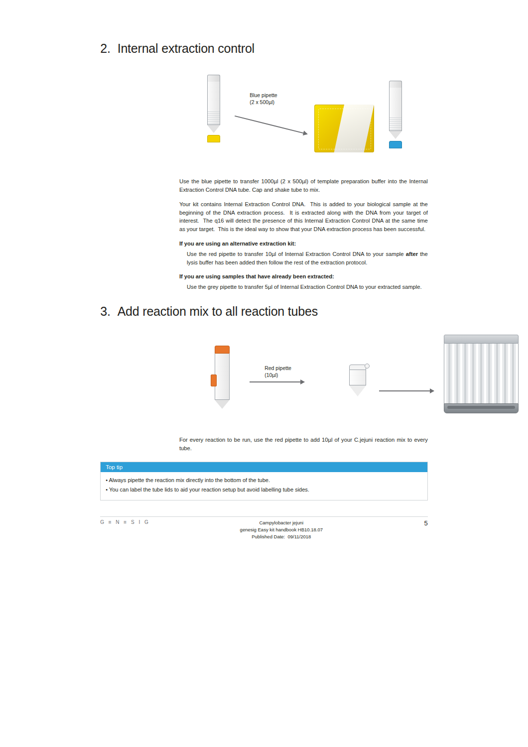2. Internal extraction control
Blue pipette
(2 x 500µl)
Use the blue pipette to transfer 1000µl (2 x 500µl) of template preparation buffer into the Internal Extraction Control DNA tube. Cap and shake tube to mix.
Your kit contains Internal Extraction Control DNA. This is added to your biological sample at the beginning of the DNA extraction process. It is extracted along with the DNA from your target of interest. The q16 will detect the presence of this Internal Extraction Control DNA at the same time as your target. This is the ideal way to show that your DNA extraction process has been successful.
If you are using an alternative extraction kit:
Use the red pipette to transfer 10µl of Internal Extraction Control DNA to your sample after the lysis buffer has been added then follow the rest of the extraction protocol.
If you are using samples that have already been extracted:
Use the grey pipette to transfer 5µl of Internal Extraction Control DNA to your extracted sample.
3. Add reaction mix to all reaction tubes
Red pipette
(10µl)
For every reaction to be run, use the red pipette to add 10µl of your C.jejuni reaction mix to every tube.
Top tip
• Always pipette the reaction mix directly into the bottom of the tube.
• You can label the tube lids to aid your reaction setup but avoid labelling tube sides.
G ≡ N ≡ S I G
Campylobacter jejuni
genesig Easy kit handbook HB10.18.07
Published Date: 09/11/2018
5